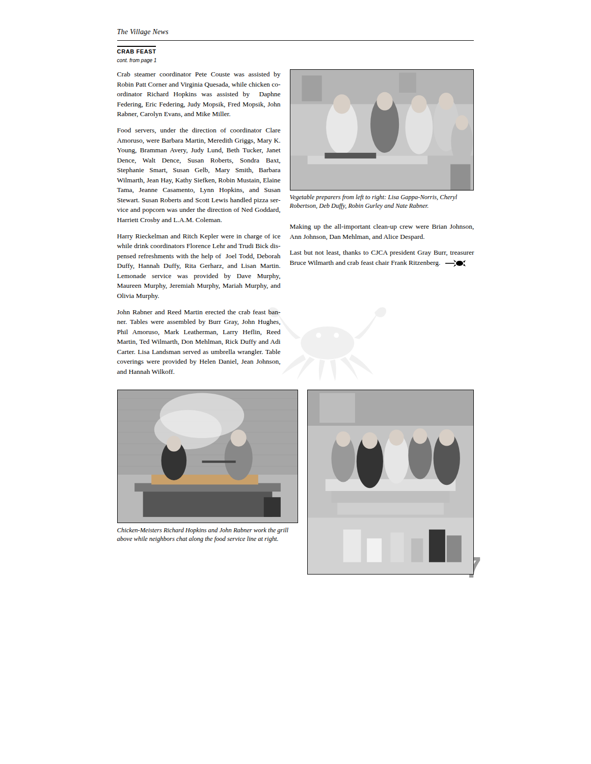The Village News
CRAB FEAST
cont. from page 1
Crab steamer coordinator Pete Couste was assisted by Robin Patt Corner and Virginia Quesada, while chicken coordinator Richard Hopkins was assisted by Daphne Federing, Eric Federing, Judy Mopsik, Fred Mopsik, John Rabner, Carolyn Evans, and Mike Miller.
Food servers, under the direction of coordinator Clare Amoruso, were Barbara Martin, Meredith Griggs, Mary K. Young, Bramman Avery, Judy Lund, Beth Tucker, Janet Dence, Walt Dence, Susan Roberts, Sondra Baxt, Stephanie Smart, Susan Gelb, Mary Smith, Barbara Wilmarth, Jean Hay, Kathy Siefken, Robin Mustain, Elaine Tama, Jeanne Casamento, Lynn Hopkins, and Susan Stewart. Susan Roberts and Scott Lewis handled pizza service and popcorn was under the direction of Ned Goddard, Harriett Crosby and L.A.M. Coleman.
Harry Rieckelman and Ritch Kepler were in charge of ice while drink coordinators Florence Lehr and Trudi Bick dispensed refreshments with the help of Joel Todd, Deborah Duffy, Hannah Duffy, Rita Gerharz, and Lisan Martin. Lemonade service was provided by Dave Murphy, Maureen Murphy, Jeremiah Murphy, Mariah Murphy, and Olivia Murphy.
John Rabner and Reed Martin erected the crab feast banner. Tables were assembled by Burr Gray, John Hughes, Phil Amoruso, Mark Leatherman, Larry Heflin, Reed Martin, Ted Wilmarth, Don Mehlman, Rick Duffy and Adi Carter. Lisa Landsman served as umbrella wrangler. Table coverings were provided by Helen Daniel, Jean Johnson, and Hannah Wilkoff.
© Ruth Rabner
Vegetable preparers from left to right: Lisa Gappa-Norris, Cheryl Robertson, Deb Duffy, Robin Gurley and Nate Rabner.
Making up the all-important clean-up crew were Brian Johnson, Ann Johnson, Dan Mehlman, and Alice Despard.
Last but not least, thanks to CJCA president Gray Burr, treasurer Bruce Wilmarth and crab feast chair Frank Ritzenberg.
© Ruth Rabner
Chicken-Meisters Richard Hopkins and John Rabner work the grill above while neighbors chat along the food service line at right.
© Tim Weedlun
7